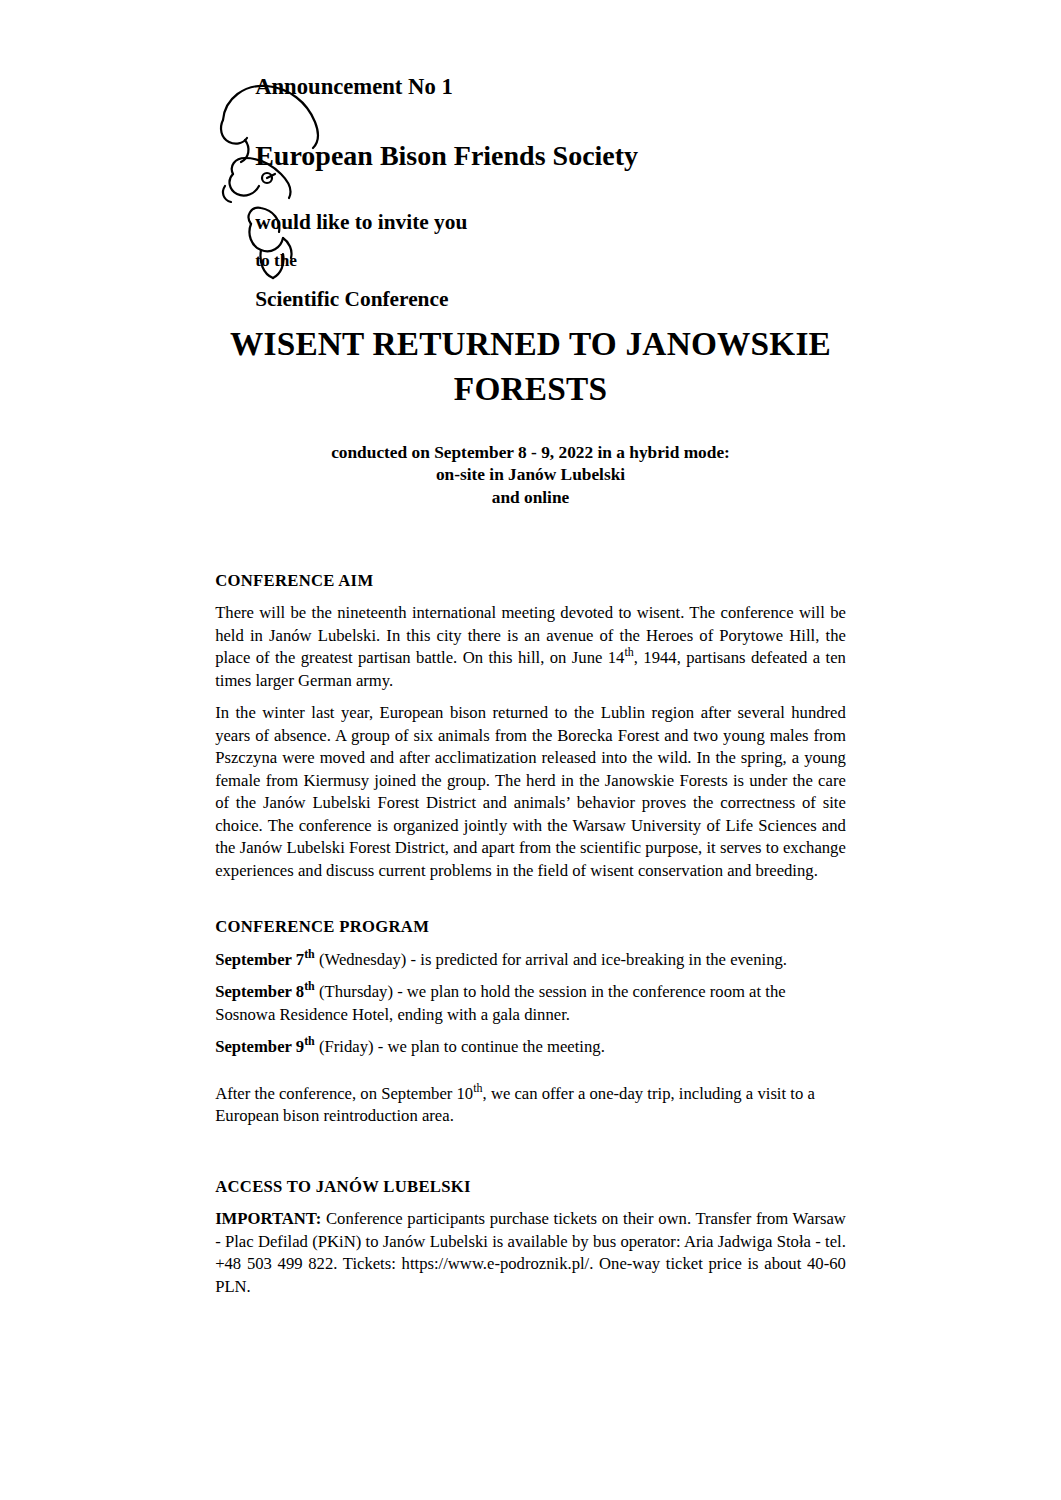Announcement No 1
European Bison Friends Society
would like to invite you
to the
Scientific Conference
WISENT RETURNED TO JANOWSKIE FORESTS
conducted on September 8 - 9, 2022 in a hybrid mode:
on-site in Janów Lubelski
and online
CONFERENCE AIM
There will be the nineteenth international meeting devoted to wisent. The conference will be held in Janów Lubelski. In this city there is an avenue of the Heroes of Porytowe Hill, the place of the greatest partisan battle. On this hill, on June 14th, 1944, partisans defeated a ten times larger German army.
In the winter last year, European bison returned to the Lublin region after several hundred years of absence. A group of six animals from the Borecka Forest and two young males from Pszczyna were moved and after acclimatization released into the wild. In the spring, a young female from Kiermusy joined the group. The herd in the Janowskie Forests is under the care of the Janów Lubelski Forest District and animals’ behavior proves the correctness of site choice. The conference is organized jointly with the Warsaw University of Life Sciences and the Janów Lubelski Forest District, and apart from the scientific purpose, it serves to exchange experiences and discuss current problems in the field of wisent conservation and breeding.
CONFERENCE PROGRAM
September 7th (Wednesday) - is predicted for arrival and ice-breaking in the evening.
September 8th (Thursday) - we plan to hold the session in the conference room at the Sosnowa Residence Hotel, ending with a gala dinner.
September 9th (Friday) - we plan to continue the meeting.
After the conference, on September 10th, we can offer a one-day trip, including a visit to a European bison reintroduction area.
ACCESS TO JANÓW LUBELSKI
IMPORTANT: Conference participants purchase tickets on their own. Transfer from Warsaw - Plac Defilad (PKiN) to Janów Lubelski is available by bus operator: Aria Jadwiga Stoła - tel. +48 503 499 822. Tickets: https://www.e-podroznik.pl/. One-way ticket price is about 40-60 PLN.